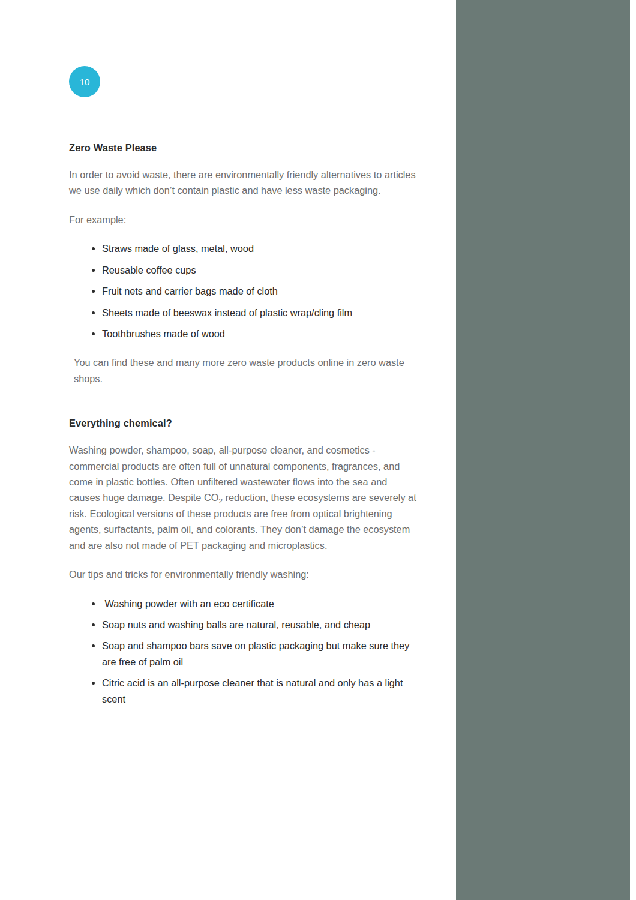10
Zero Waste Please
In order to avoid waste, there are environmentally friendly alternatives to articles we use daily which don’t contain plastic and have less waste packaging.
For example:
Straws made of glass, metal, wood
Reusable coffee cups
Fruit nets and carrier bags made of cloth
Sheets made of beeswax instead of plastic wrap/cling film
Toothbrushes made of wood
You can find these and many more zero waste products online in zero waste shops.
Everything chemical?
Washing powder, shampoo, soap, all-purpose cleaner, and cosmetics - commercial products are often full of unnatural components, fragrances, and come in plastic bottles. Often unfiltered wastewater flows into the sea and causes huge damage. Despite CO2 reduction, these ecosystems are severely at risk. Ecological versions of these products are free from optical brightening agents, surfactants, palm oil, and colorants. They don’t damage the ecosystem and are also not made of PET packaging and microplastics.
Our tips and tricks for environmentally friendly washing:
Washing powder with an eco certificate
Soap nuts and washing balls are natural, reusable, and cheap
Soap and shampoo bars save on plastic packaging but make sure they are free of palm oil
Citric acid is an all-purpose cleaner that is natural and only has a light scent